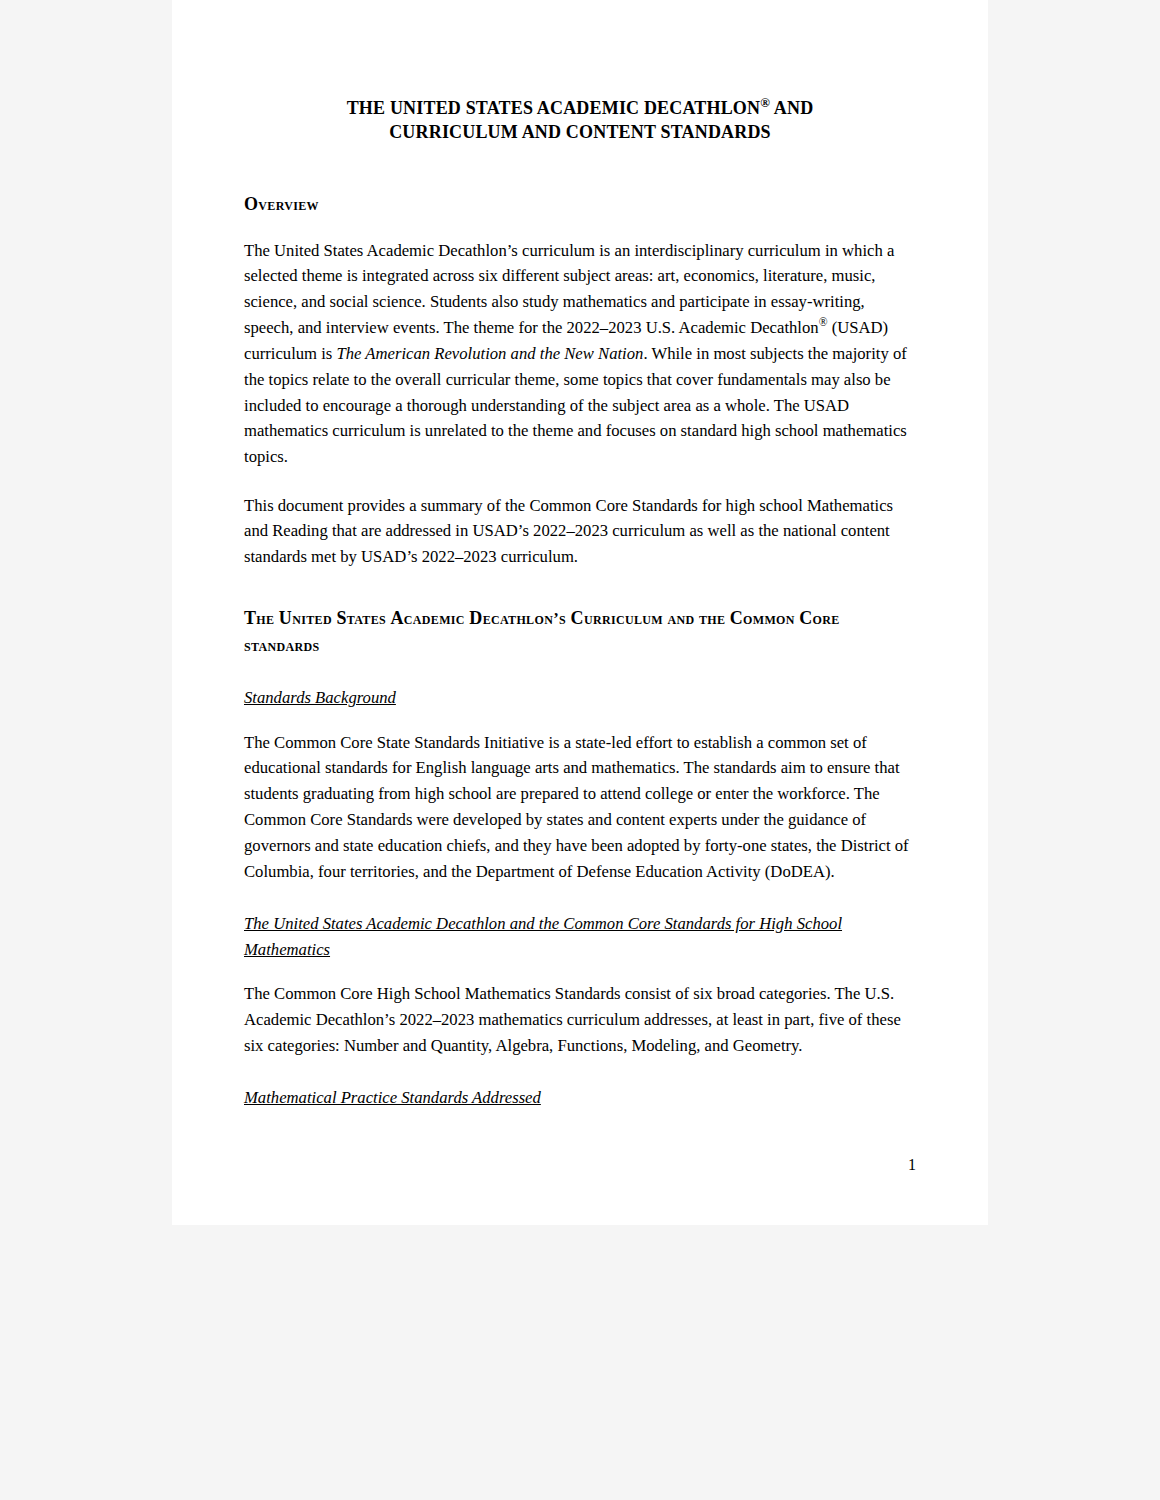The United States Academic Decathlon® and
Curriculum and Content Standards
Overview
The United States Academic Decathlon’s curriculum is an interdisciplinary curriculum in which a selected theme is integrated across six different subject areas: art, economics, literature, music, science, and social science. Students also study mathematics and participate in essay-writing, speech, and interview events. The theme for the 2022–2023 U.S. Academic Decathlon® (USAD) curriculum is The American Revolution and the New Nation. While in most subjects the majority of the topics relate to the overall curricular theme, some topics that cover fundamentals may also be included to encourage a thorough understanding of the subject area as a whole. The USAD mathematics curriculum is unrelated to the theme and focuses on standard high school mathematics topics.
This document provides a summary of the Common Core Standards for high school Mathematics and Reading that are addressed in USAD’s 2022–2023 curriculum as well as the national content standards met by USAD’s 2022–2023 curriculum.
The United States Academic Decathlon’s Curriculum and the Common Core standards
Standards Background
The Common Core State Standards Initiative is a state-led effort to establish a common set of educational standards for English language arts and mathematics. The standards aim to ensure that students graduating from high school are prepared to attend college or enter the workforce. The Common Core Standards were developed by states and content experts under the guidance of governors and state education chiefs, and they have been adopted by forty-one states, the District of Columbia, four territories, and the Department of Defense Education Activity (DoDEA).
The United States Academic Decathlon and the Common Core Standards for High School Mathematics
The Common Core High School Mathematics Standards consist of six broad categories. The U.S. Academic Decathlon’s 2022–2023 mathematics curriculum addresses, at least in part, five of these six categories: Number and Quantity, Algebra, Functions, Modeling, and Geometry.
Mathematical Practice Standards Addressed
1